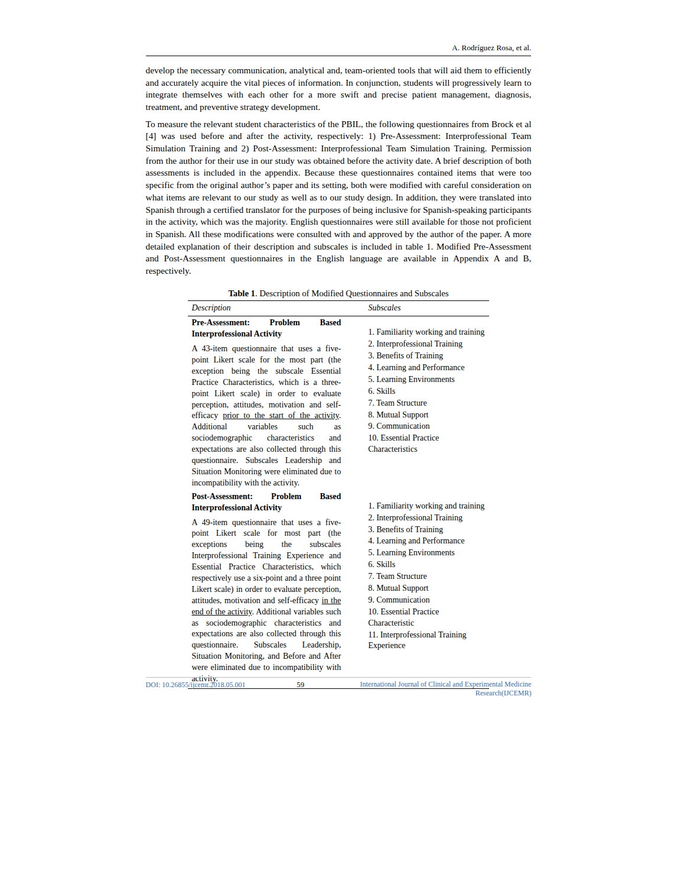A. Rodríguez Rosa, et al.
develop the necessary communication, analytical and, team-oriented tools that will aid them to efficiently and accurately acquire the vital pieces of information. In conjunction, students will progressively learn to integrate themselves with each other for a more swift and precise patient management, diagnosis, treatment, and preventive strategy development.
To measure the relevant student characteristics of the PBIL, the following questionnaires from Brock et al [4] was used before and after the activity, respectively: 1) Pre-Assessment: Interprofessional Team Simulation Training and 2) Post-Assessment: Interprofessional Team Simulation Training. Permission from the author for their use in our study was obtained before the activity date. A brief description of both assessments is included in the appendix. Because these questionnaires contained items that were too specific from the original author’s paper and its setting, both were modified with careful consideration on what items are relevant to our study as well as to our study design. In addition, they were translated into Spanish through a certified translator for the purposes of being inclusive for Spanish-speaking participants in the activity, which was the majority. English questionnaires were still available for those not proficient in Spanish. All these modifications were consulted with and approved by the author of the paper. A more detailed explanation of their description and subscales is included in table 1. Modified Pre-Assessment and Post-Assessment questionnaires in the English language are available in Appendix A and B, respectively.
Table 1. Description of Modified Questionnaires and Subscales
| Description | Subscales |
| --- | --- |
| Pre-Assessment: Problem Based Interprofessional Activity A 43-item questionnaire that uses a five-point Likert scale for the most part (the exception being the subscale Essential Practice Characteristics, which is a three-point Likert scale) in order to evaluate perception, attitudes, motivation and self-efficacy prior to the start of the activity . Additional variables such as sociodemographic characteristics and expectations are also collected through this questionnaire. Subscales Leadership and Situation Monitoring were eliminated due to incompatibility with the activity. | 1. Familiarity working and training 2. Interprofessional Training 3. Benefits of Training 4. Learning and Performance 5. Learning Environments 6. Skills 7. Team Structure 8. Mutual Support 9. Communication 10. Essential Practice Characteristics |
| Post-Assessment: Problem Based Interprofessional Activity A 49-item questionnaire that uses a five-point Likert scale for most part (the exceptions being the subscales Interprofessional Training Experience and Essential Practice Characteristics, which respectively use a six-point and a three point Likert scale) in order to evaluate perception, attitudes, motivation and self-efficacy in the end of the activity . Additional variables such as sociodemographic characteristics and expectations are also collected through this questionnaire. Subscales Leadership, Situation Monitoring, and Before and After were eliminated due to incompatibility with activity. | 1. Familiarity working and training 2. Interprofessional Training 3. Benefits of Training 4. Learning and Performance 5. Learning Environments 6. Skills 7. Team Structure 8. Mutual Support 9. Communication 10. Essential Practice Characteristic 11. Interprofessional Training Experience |
DOI: 10.26855/ijcemr.2018.05.001
59
International Journal of Clinical and Experimental Medicine Research(IJCEMR)